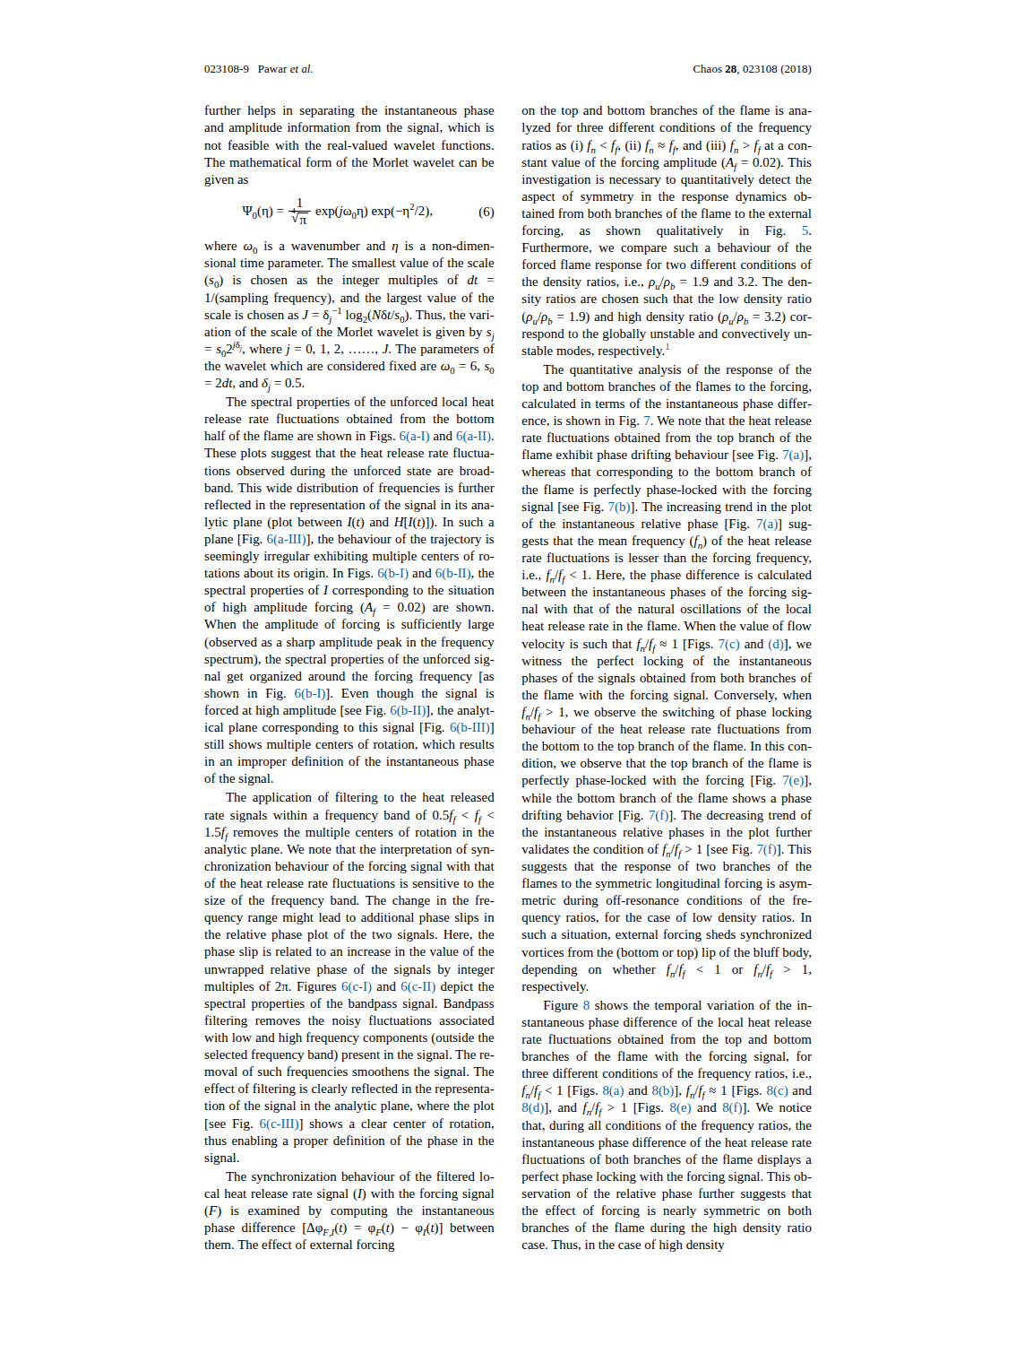023108-9 Pawar et al.
Chaos 28, 023108 (2018)
further helps in separating the instantaneous phase and amplitude information from the signal, which is not feasible with the real-valued wavelet functions. The mathematical form of the Morlet wavelet can be given as
Ψ0(η) = 14 π exp(jω0η) exp(−η2/2),
(6)
where ω0 is a wavenumber and η is a non-dimensional time parameter. The smallest value of the scale (s0) is chosen as the integer multiples of dt = 1/(sampling frequency), and the largest value of the scale is chosen as J = δj−1 log2(Nδt/s0). Thus, the variation of the scale of the Morlet wavelet is given by sj = s02jδj, where j = 0, 1, 2, ……, J. The parameters of the wavelet which are considered fixed are ω0 = 6, s0 = 2dt, and δj = 0.5.
The spectral properties of the unforced local heat release rate fluctuations obtained from the bottom half of the flame are shown in Figs. 6(a-I) and 6(a-II). These plots suggest that the heat release rate fluctuations observed during the unforced state are broadband. This wide distribution of frequencies is further reflected in the representation of the signal in its analytic plane (plot between I(t) and H[I(t)]). In such a plane [Fig. 6(a-III)], the behaviour of the trajectory is seemingly irregular exhibiting multiple centers of rotations about its origin. In Figs. 6(b-I) and 6(b-II), the spectral properties of I corresponding to the situation of high amplitude forcing (Af = 0.02) are shown. When the amplitude of forcing is sufficiently large (observed as a sharp amplitude peak in the frequency spectrum), the spectral properties of the unforced signal get organized around the forcing frequency [as shown in Fig. 6(b-I)]. Even though the signal is forced at high amplitude [see Fig. 6(b-II)], the analytical plane corresponding to this signal [Fig. 6(b-III)] still shows multiple centers of rotation, which results in an improper definition of the instantaneous phase of the signal.
The application of filtering to the heat released rate signals within a frequency band of 0.5ff < ff < 1.5ff removes the multiple centers of rotation in the analytic plane. We note that the interpretation of synchronization behaviour of the forcing signal with that of the heat release rate fluctuations is sensitive to the size of the frequency band. The change in the frequency range might lead to additional phase slips in the relative phase plot of the two signals. Here, the phase slip is related to an increase in the value of the unwrapped relative phase of the signals by integer multiples of 2π. Figures 6(c-I) and 6(c-II) depict the spectral properties of the bandpass signal. Bandpass filtering removes the noisy fluctuations associated with low and high frequency components (outside the selected frequency band) present in the signal. The removal of such frequencies smoothens the signal. The effect of filtering is clearly reflected in the representation of the signal in the analytic plane, where the plot [see Fig. 6(c-III)] shows a clear center of rotation, thus enabling a proper definition of the phase in the signal.
The synchronization behaviour of the filtered local heat release rate signal (I) with the forcing signal (F) is examined by computing the instantaneous phase difference [ΔφF,I(t) = φF(t) − φI(t)] between them. The effect of external forcing
on the top and bottom branches of the flame is analyzed for three different conditions of the frequency ratios as (i) fn < ff, (ii) fn ≈ ff, and (iii) fn > ff at a constant value of the forcing amplitude (Af = 0.02). This investigation is necessary to quantitatively detect the aspect of symmetry in the response dynamics obtained from both branches of the flame to the external forcing, as shown qualitatively in Fig. 5. Furthermore, we compare such a behaviour of the forced flame response for two different conditions of the density ratios, i.e., ρu/ρb = 1.9 and 3.2. The density ratios are chosen such that the low density ratio (ρu/ρb = 1.9) and high density ratio (ρu/ρb = 3.2) correspond to the globally unstable and convectively unstable modes, respectively.1
The quantitative analysis of the response of the top and bottom branches of the flames to the forcing, calculated in terms of the instantaneous phase difference, is shown in Fig. 7. We note that the heat release rate fluctuations obtained from the top branch of the flame exhibit phase drifting behaviour [see Fig. 7(a)], whereas that corresponding to the bottom branch of the flame is perfectly phase-locked with the forcing signal [see Fig. 7(b)]. The increasing trend in the plot of the instantaneous relative phase [Fig. 7(a)] suggests that the mean frequency (fn) of the heat release rate fluctuations is lesser than the forcing frequency, i.e., fn/ff < 1. Here, the phase difference is calculated between the instantaneous phases of the forcing signal with that of the natural oscillations of the local heat release rate in the flame. When the value of flow velocity is such that fn/ff ≈ 1 [Figs. 7(c) and (d)], we witness the perfect locking of the instantaneous phases of the signals obtained from both branches of the flame with the forcing signal. Conversely, when fn/ff > 1, we observe the switching of phase locking behaviour of the heat release rate fluctuations from the bottom to the top branch of the flame. In this condition, we observe that the top branch of the flame is perfectly phase-locked with the forcing [Fig. 7(e)], while the bottom branch of the flame shows a phase drifting behavior [Fig. 7(f)]. The decreasing trend of the instantaneous relative phases in the plot further validates the condition of fn/ff > 1 [see Fig. 7(f)]. This suggests that the response of two branches of the flames to the symmetric longitudinal forcing is asymmetric during off-resonance conditions of the frequency ratios, for the case of low density ratios. In such a situation, external forcing sheds synchronized vortices from the (bottom or top) lip of the bluff body, depending on whether fn/ff < 1 or fn/ff > 1, respectively.
Figure 8 shows the temporal variation of the instantaneous phase difference of the local heat release rate fluctuations obtained from the top and bottom branches of the flame with the forcing signal, for three different conditions of the frequency ratios, i.e., fn/ff < 1 [Figs. 8(a) and 8(b)], fn/ff ≈ 1 [Figs. 8(c) and 8(d)], and fn/ff > 1 [Figs. 8(e) and 8(f)]. We notice that, during all conditions of the frequency ratios, the instantaneous phase difference of the heat release rate fluctuations of both branches of the flame displays a perfect phase locking with the forcing signal. This observation of the relative phase further suggests that the effect of forcing is nearly symmetric on both branches of the flame during the high density ratio case. Thus, in the case of high density